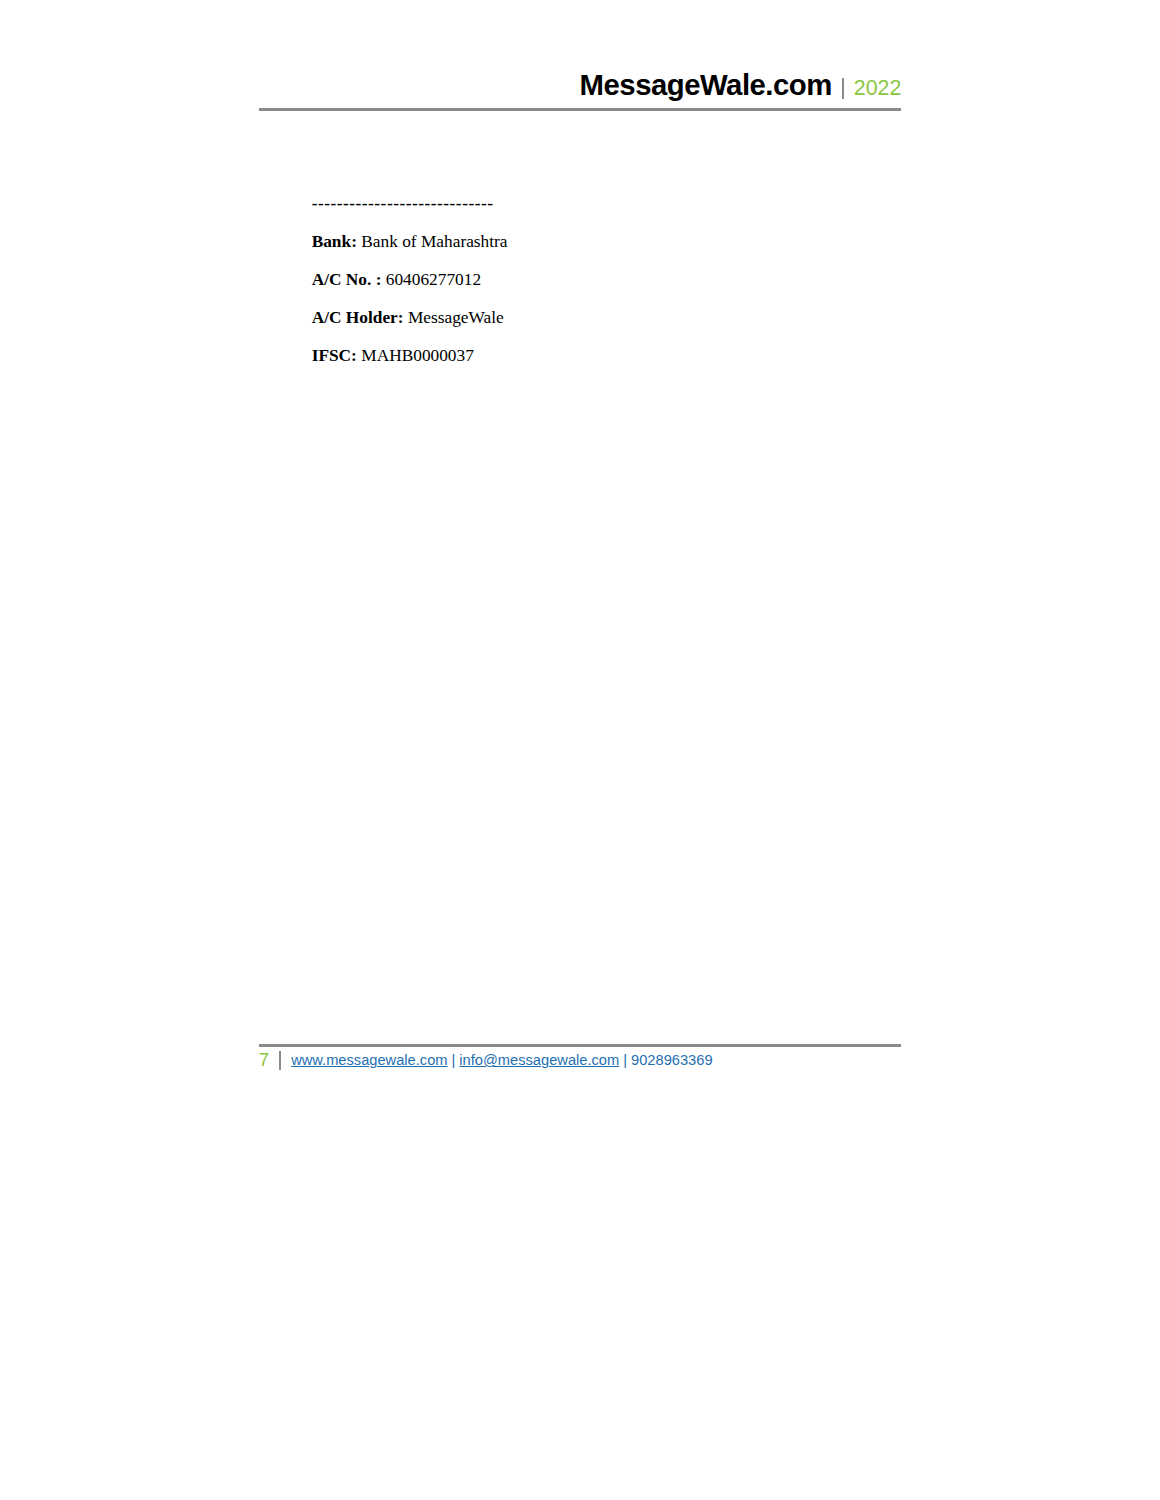MessageWale.com 2022
-----------------------------
Bank: Bank of Maharashtra
A/C No. : 60406277012
A/C Holder: MessageWale
IFSC: MAHB0000037
7 www.messagewale.com|info@messagewale.com|9028963369